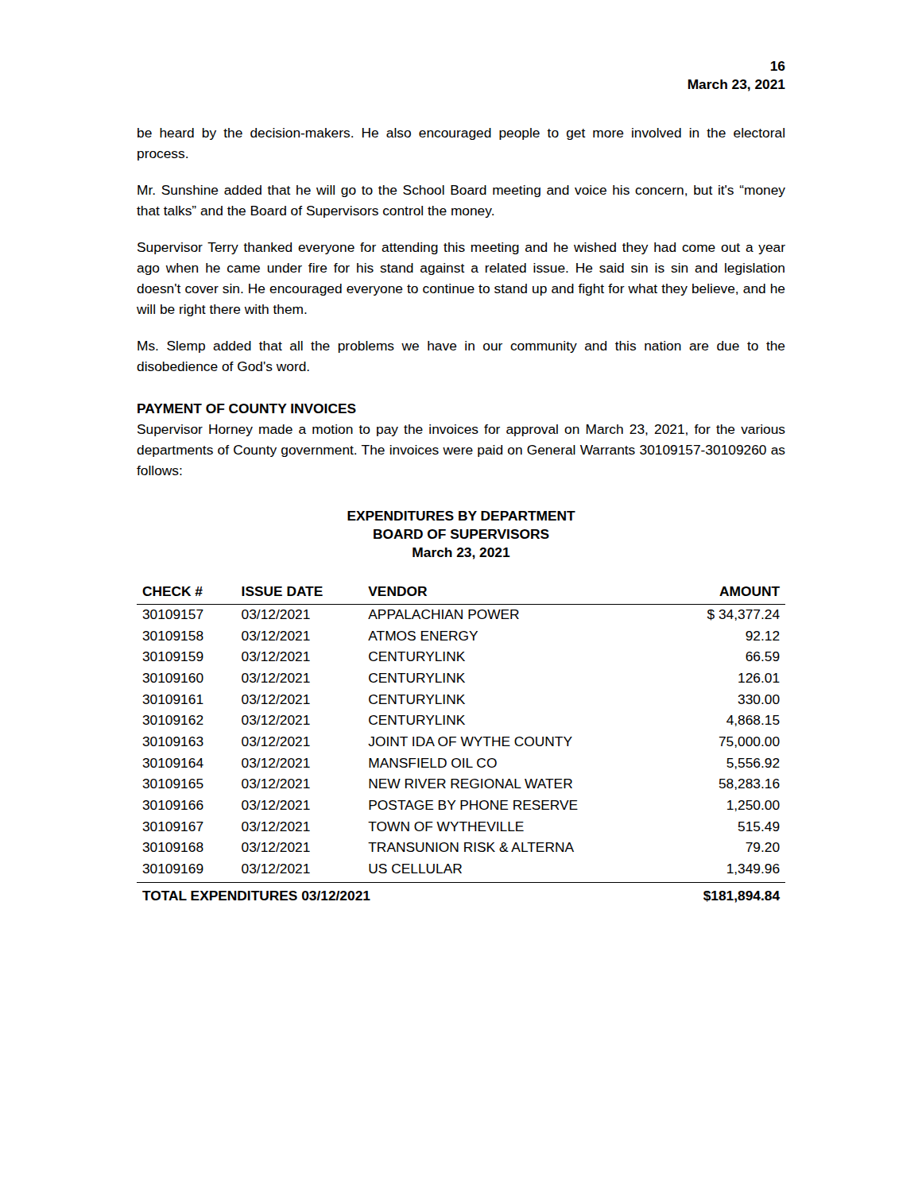16 March 23, 2021
be heard by the decision-makers. He also encouraged people to get more involved in the electoral process.
Mr. Sunshine added that he will go to the School Board meeting and voice his concern, but it's “money that talks” and the Board of Supervisors control the money.
Supervisor Terry thanked everyone for attending this meeting and he wished they had come out a year ago when he came under fire for his stand against a related issue. He said sin is sin and legislation doesn't cover sin. He encouraged everyone to continue to stand up and fight for what they believe, and he will be right there with them.
Ms. Slemp added that all the problems we have in our community and this nation are due to the disobedience of God's word.
Payment of County Invoices
Supervisor Horney made a motion to pay the invoices for approval on March 23, 2021, for the various departments of County government. The invoices were paid on General Warrants 30109157-30109260 as follows:
EXPENDITURES BY DEPARTMENT BOARD OF SUPERVISORS March 23, 2021
| CHECK # | ISSUE DATE | VENDOR | AMOUNT |
| --- | --- | --- | --- |
| 30109157 | 03/12/2021 | APPALACHIAN POWER | $ 34,377.24 |
| 30109158 | 03/12/2021 | ATMOS ENERGY | 92.12 |
| 30109159 | 03/12/2021 | CENTURYLINK | 66.59 |
| 30109160 | 03/12/2021 | CENTURYLINK | 126.01 |
| 30109161 | 03/12/2021 | CENTURYLINK | 330.00 |
| 30109162 | 03/12/2021 | CENTURYLINK | 4,868.15 |
| 30109163 | 03/12/2021 | JOINT IDA OF WYTHE COUNTY | 75,000.00 |
| 30109164 | 03/12/2021 | MANSFIELD OIL CO | 5,556.92 |
| 30109165 | 03/12/2021 | NEW RIVER REGIONAL WATER | 58,283.16 |
| 30109166 | 03/12/2021 | POSTAGE BY PHONE RESERVE | 1,250.00 |
| 30109167 | 03/12/2021 | TOWN OF WYTHEVILLE | 515.49 |
| 30109168 | 03/12/2021 | TRANSUNION RISK & ALTERNA | 79.20 |
| 30109169 | 03/12/2021 | US CELLULAR | 1,349.96 |
| TOTAL EXPENDITURES 03/12/2021 | $181,894.84 |